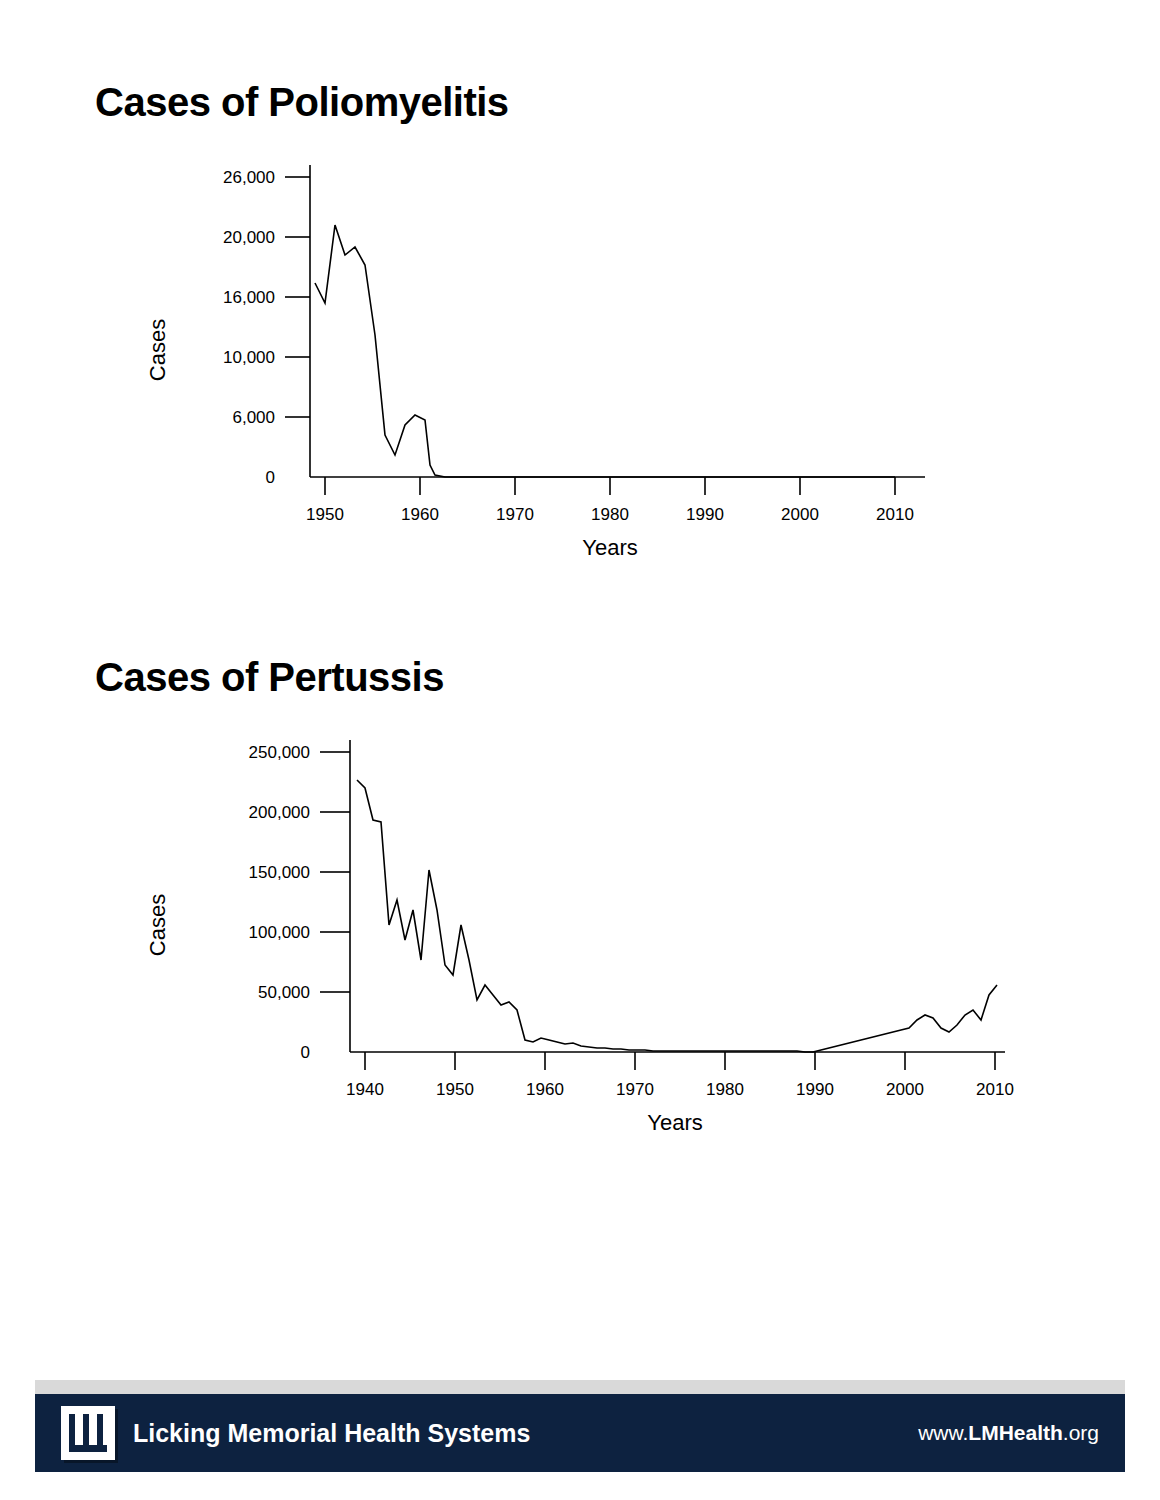Cases of Poliomyelitis
Cases 26,000 20,000 16,000 10,000 6,000 0 1950 1960 1970 1980 1990 2000 2010 Years
Cases of Pertussis
Cases 250,000 200,000 150,000 100,000 50,000 0 1940 1950 1960 1970 1980 1990 2000 2010 Years
Licking Memorial Health Systems
www.LMHealth.org